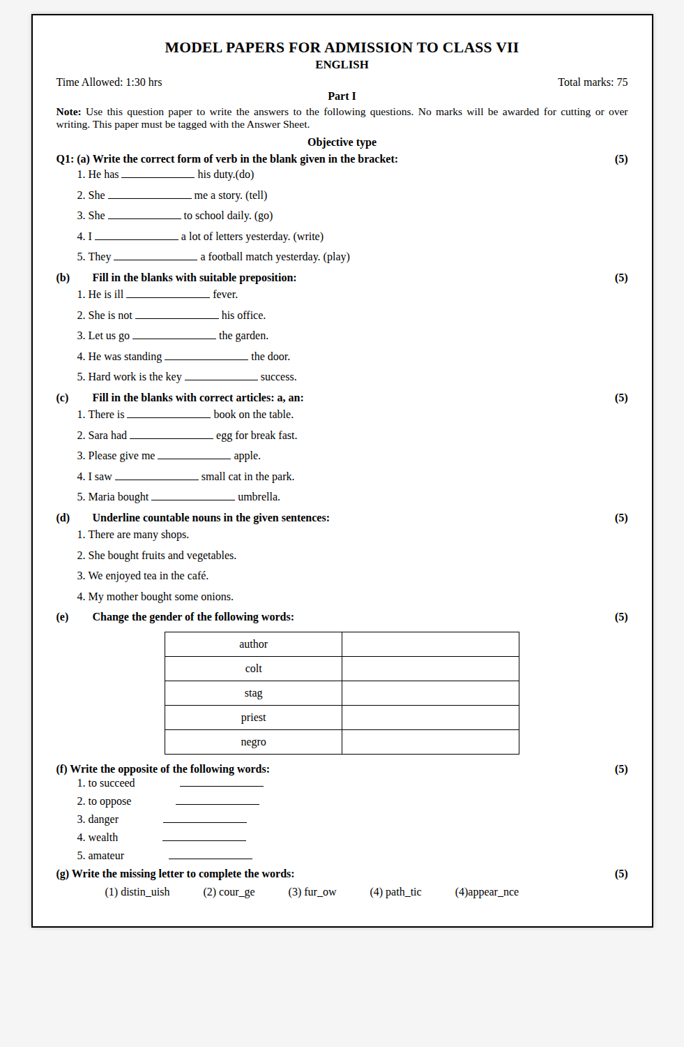MODEL PAPERS FOR ADMISSION TO CLASS VII
ENGLISH
Time Allowed: 1:30 hrs Total marks: 75
Part I
Note: Use this question paper to write the answers to the following questions. No marks will be awarded for cutting or over writing. This paper must be tagged with the Answer Sheet.
Objective type
(5) Q1: (a) Write the correct form of verb in the blank given in the bracket:
He has his duty.(do)
She me a story. (tell)
She to school daily. (go)
I a lot of letters yesterday. (write)
They a football match yesterday. (play)
(b) Fill in the blanks with suitable preposition: (5)
He is ill fever.
She is not his office.
Let us go the garden.
He was standing the door.
Hard work is the key success.
(c) Fill in the blanks with correct articles: a, an: (5)
There is book on the table.
Sara had egg for break fast.
Please give me apple.
I saw small cat in the park.
Maria bought umbrella.
(d) Underline countable nouns in the given sentences: (5)
There are many shops.
She bought fruits and vegetables.
We enjoyed tea in the café.
My mother bought some onions.
(e) Change the gender of the following words: (5)
| author | |
| colt | |
| stag | |
| priest | |
| negro | |
(5)(f) Write the opposite of the following words:
to succeed
to oppose
danger
wealth
amateur
(5)(g) Write the missing letter to complete the words:
(1) distin_uish (2) cour_ge (3) fur_ow (4) path_tic (4)appear_nce